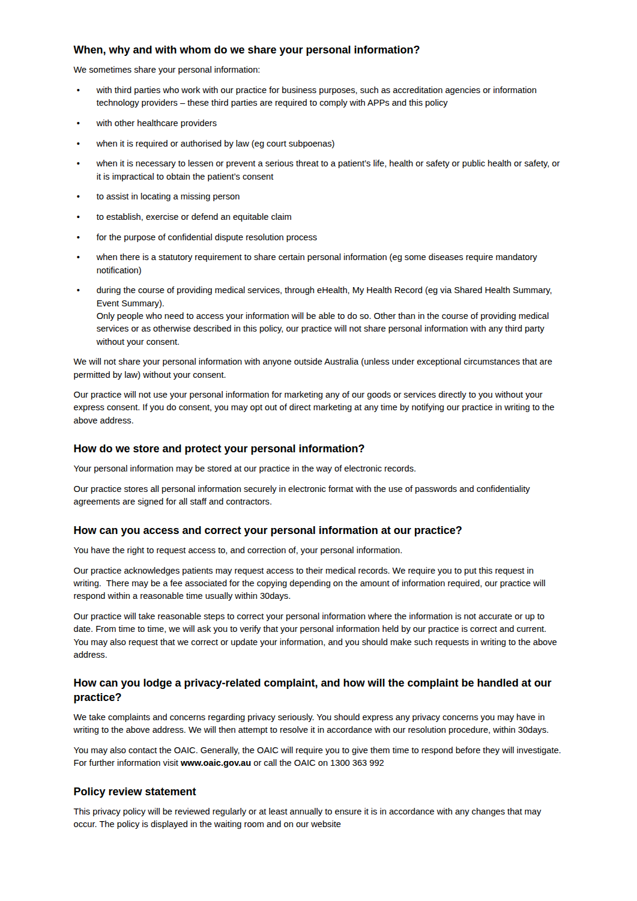When, why and with whom do we share your personal information?
We sometimes share your personal information:
with third parties who work with our practice for business purposes, such as accreditation agencies or information technology providers – these third parties are required to comply with APPs and this policy
with other healthcare providers
when it is required or authorised by law (eg court subpoenas)
when it is necessary to lessen or prevent a serious threat to a patient’s life, health or safety or public health or safety, or it is impractical to obtain the patient’s consent
to assist in locating a missing person
to establish, exercise or defend an equitable claim
for the purpose of confidential dispute resolution process
when there is a statutory requirement to share certain personal information (eg some diseases require mandatory notification)
during the course of providing medical services, through eHealth, My Health Record (eg via Shared Health Summary, Event Summary).
Only people who need to access your information will be able to do so. Other than in the course of providing medical services or as otherwise described in this policy, our practice will not share personal information with any third party without your consent.
We will not share your personal information with anyone outside Australia (unless under exceptional circumstances that are permitted by law) without your consent.
Our practice will not use your personal information for marketing any of our goods or services directly to you without your express consent. If you do consent, you may opt out of direct marketing at any time by notifying our practice in writing to the above address.
How do we store and protect your personal information?
Your personal information may be stored at our practice in the way of electronic records.
Our practice stores all personal information securely in electronic format with the use of passwords and confidentiality agreements are signed for all staff and contractors.
How can you access and correct your personal information at our practice?
You have the right to request access to, and correction of, your personal information.
Our practice acknowledges patients may request access to their medical records. We require you to put this request in writing. There may be a fee associated for the copying depending on the amount of information required, our practice will respond within a reasonable time usually within 30days.
Our practice will take reasonable steps to correct your personal information where the information is not accurate or up to date. From time to time, we will ask you to verify that your personal information held by our practice is correct and current. You may also request that we correct or update your information, and you should make such requests in writing to the above address.
How can you lodge a privacy-related complaint, and how will the complaint be handled at our practice?
We take complaints and concerns regarding privacy seriously. You should express any privacy concerns you may have in writing to the above address. We will then attempt to resolve it in accordance with our resolution procedure, within 30days.
You may also contact the OAIC. Generally, the OAIC will require you to give them time to respond before they will investigate. For further information visit www.oaic.gov.au or call the OAIC on 1300 363 992
Policy review statement
This privacy policy will be reviewed regularly or at least annually to ensure it is in accordance with any changes that may occur. The policy is displayed in the waiting room and on our website